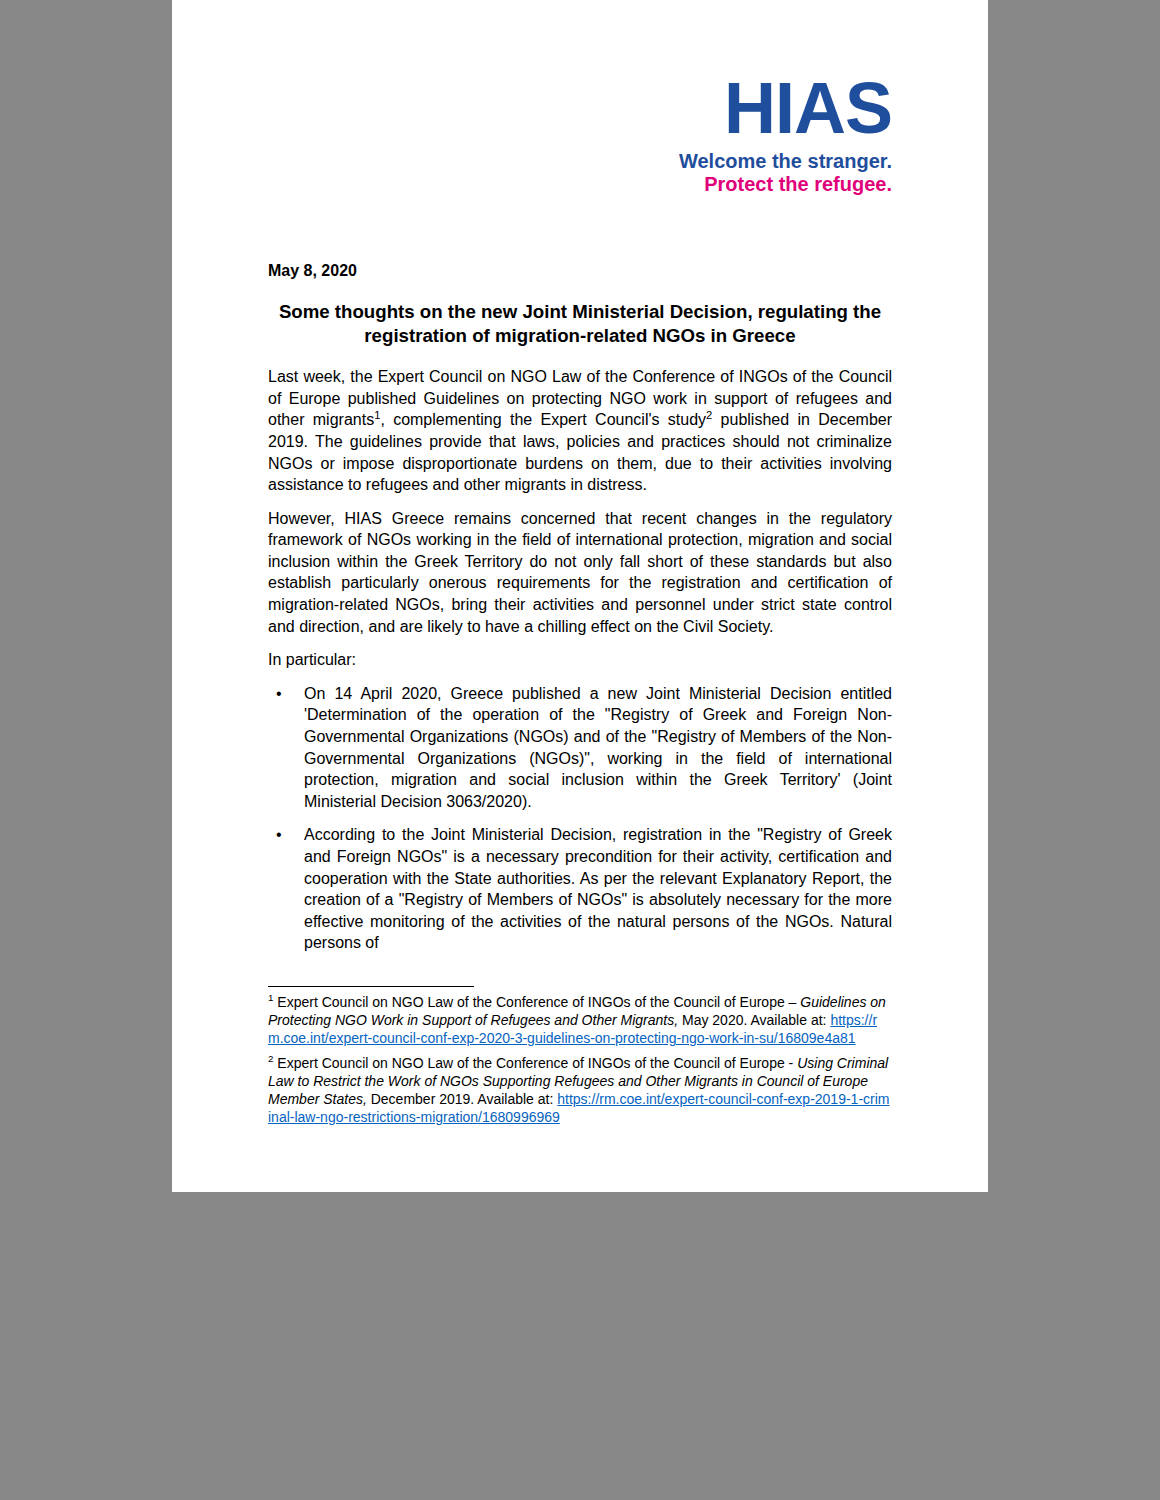HIAS
Welcome the stranger.
Protect the refugee.
May 8, 2020
Some thoughts on the new Joint Ministerial Decision, regulating the registration of migration-related NGOs in Greece
Last week, the Expert Council on NGO Law of the Conference of INGOs of the Council of Europe published Guidelines on protecting NGO work in support of refugees and other migrants1, complementing the Expert Council's study2 published in December 2019. The guidelines provide that laws, policies and practices should not criminalize NGOs or impose disproportionate burdens on them, due to their activities involving assistance to refugees and other migrants in distress.
However, HIAS Greece remains concerned that recent changes in the regulatory framework of NGOs working in the field of international protection, migration and social inclusion within the Greek Territory do not only fall short of these standards but also establish particularly onerous requirements for the registration and certification of migration-related NGOs, bring their activities and personnel under strict state control and direction, and are likely to have a chilling effect on the Civil Society.
In particular:
On 14 April 2020, Greece published a new Joint Ministerial Decision entitled 'Determination of the operation of the "Registry of Greek and Foreign Non-Governmental Organizations (NGOs) and of the "Registry of Members of the Non-Governmental Organizations (NGOs)", working in the field of international protection, migration and social inclusion within the Greek Territory' (Joint Ministerial Decision 3063/2020).
According to the Joint Ministerial Decision, registration in the "Registry of Greek and Foreign NGOs" is a necessary precondition for their activity, certification and cooperation with the State authorities. As per the relevant Explanatory Report, the creation of a "Registry of Members of NGOs" is absolutely necessary for the more effective monitoring of the activities of the natural persons of the NGOs. Natural persons of
1 Expert Council on NGO Law of the Conference of INGOs of the Council of Europe – Guidelines on Protecting NGO Work in Support of Refugees and Other Migrants, May 2020. Available at: https://rm.coe.int/expert-council-conf-exp-2020-3-guidelines-on-protecting-ngo-work-in-su/16809e4a81
2 Expert Council on NGO Law of the Conference of INGOs of the Council of Europe - Using Criminal Law to Restrict the Work of NGOs Supporting Refugees and Other Migrants in Council of Europe Member States, December 2019. Available at: https://rm.coe.int/expert-council-conf-exp-2019-1-criminal-law-ngo-restrictions-migration/1680996969